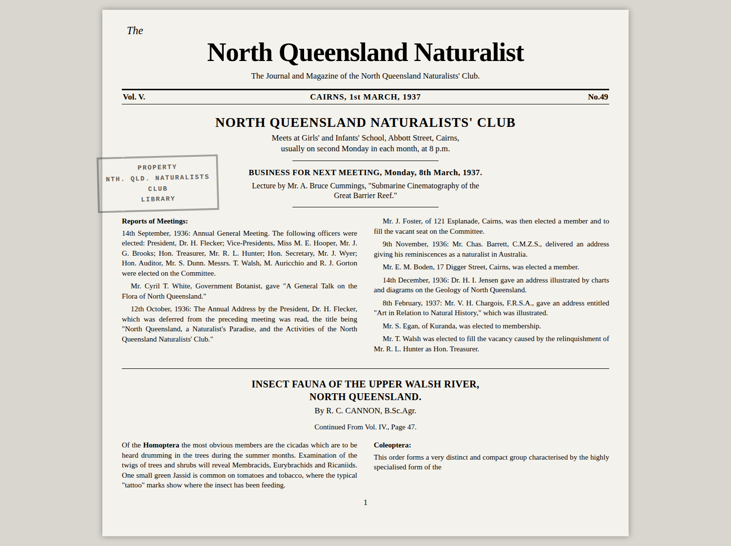PROPERTY
NTH. QLD. NATURALISTS CLUB
LIBRARY
The
North Queensland Naturalist
The Journal and Magazine of the North Queensland Naturalists' Club.
Vol. V. CAIRNS, 1st MARCH, 1937 No.49
NORTH QUEENSLAND NATURALISTS' CLUB
Meets at Girls' and Infants' School, Abbott Street, Cairns,
usually on second Monday in each month, at 8 p.m.
BUSINESS FOR NEXT MEETING, Monday, 8th March, 1937.
Lecture by Mr. A. Bruce Cummings, "Submarine Cinematography of the
Great Barrier Reef."
Reports of Meetings:
14th September, 1936: Annual General Meeting. The following officers were elected: President, Dr. H. Flecker; Vice-Presidents, Miss M. E. Hooper, Mr. J. G. Brooks; Hon. Treasurer, Mr. R. L. Hunter; Hon. Secretary, Mr. J. Wyer; Hon. Auditor, Mr. S. Dunn. Messrs. T. Walsh, M. Auricchio and R. J. Gorton were elected on the Committee.
Mr. Cyril T. White, Government Botanist, gave "A General Talk on the Flora of North Queensland."
12th October, 1936: The Annual Address by the President, Dr. H. Flecker, which was deferred from the preceding meeting was read, the title being "North Queensland, a Naturalist's Paradise, and the Activities of the North Queensland Naturalists' Club."
Mr. J. Foster, of 121 Esplanade, Cairns, was then elected a member and to fill the vacant seat on the Committee.
9th November, 1936: Mr. Chas. Barrett, C.M.Z.S., delivered an address giving his reminiscences as a naturalist in Australia.
Mr. E. M. Boden, 17 Digger Street, Cairns, was elected a member.
14th December, 1936: Dr. H. I. Jensen gave an address illustrated by charts and diagrams on the Geology of North Queensland.
8th February, 1937: Mr. V. H. Chargois, F.R.S.A., gave an address entitled "Art in Relation to Natural History," which was illustrated.
Mr. S. Egan, of Kuranda, was elected to membership.
Mr. T. Walsh was elected to fill the vacancy caused by the relinquishment of Mr. R. L. Hunter as Hon. Treasurer.
INSECT FAUNA OF THE UPPER WALSH RIVER,
NORTH QUEENSLAND.
By R. C. CANNON, B.Sc.Agr.
Continued From Vol. IV., Page 47.
Of the Homoptera the most obvious members are the cicadas which are to be heard drumming in the trees during the summer months. Examination of the twigs of trees and shrubs will reveal Membracids, Eurybrachids and Ricaniids. One small green Jassid is common on tomatoes and tobacco, where the typical "tattoo" marks show where the insect has been feeding.
Coleoptera:
This order forms a very distinct and compact group characterised by the highly specialised form of the
1